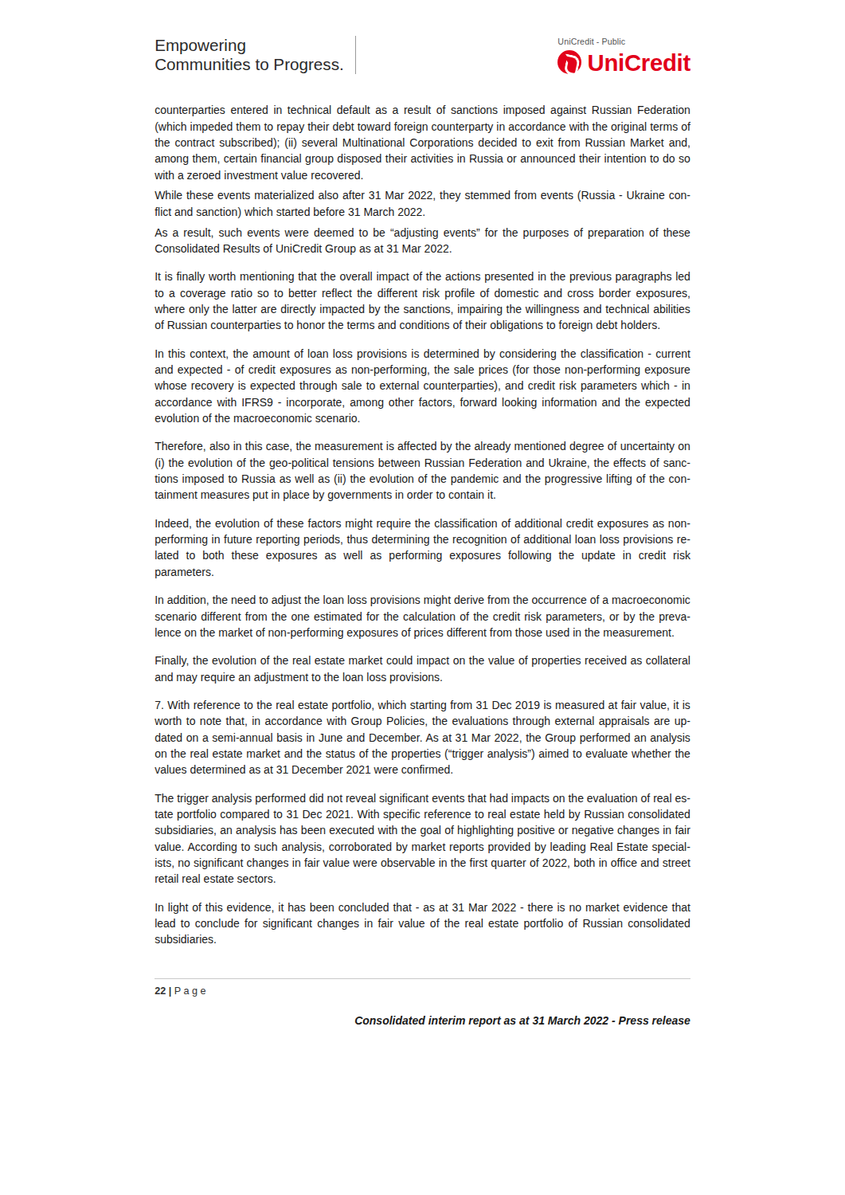Empowering Communities to Progress.
UniCredit - Public
UniCredit
counterparties entered in technical default as a result of sanctions imposed against Russian Federation (which impeded them to repay their debt toward foreign counterparty in accordance with the original terms of the contract subscribed); (ii) several Multinational Corporations decided to exit from Russian Market and, among them, certain financial group disposed their activities in Russia or announced their intention to do so with a zeroed investment value recovered.
While these events materialized also after 31 Mar 2022, they stemmed from events (Russia - Ukraine conflict and sanction) which started before 31 March 2022.
As a result, such events were deemed to be “adjusting events” for the purposes of preparation of these Consolidated Results of UniCredit Group as at 31 Mar 2022.
It is finally worth mentioning that the overall impact of the actions presented in the previous paragraphs led to a coverage ratio so to better reflect the different risk profile of domestic and cross border exposures, where only the latter are directly impacted by the sanctions, impairing the willingness and technical abilities of Russian counterparties to honor the terms and conditions of their obligations to foreign debt holders.
In this context, the amount of loan loss provisions is determined by considering the classification - current and expected - of credit exposures as non-performing, the sale prices (for those non-performing exposure whose recovery is expected through sale to external counterparties), and credit risk parameters which - in accordance with IFRS9 - incorporate, among other factors, forward looking information and the expected evolution of the macroeconomic scenario.
Therefore, also in this case, the measurement is affected by the already mentioned degree of uncertainty on (i) the evolution of the geo-political tensions between Russian Federation and Ukraine, the effects of sanctions imposed to Russia as well as (ii) the evolution of the pandemic and the progressive lifting of the containment measures put in place by governments in order to contain it.
Indeed, the evolution of these factors might require the classification of additional credit exposures as non-performing in future reporting periods, thus determining the recognition of additional loan loss provisions related to both these exposures as well as performing exposures following the update in credit risk parameters.
In addition, the need to adjust the loan loss provisions might derive from the occurrence of a macroeconomic scenario different from the one estimated for the calculation of the credit risk parameters, or by the prevalence on the market of non-performing exposures of prices different from those used in the measurement.
Finally, the evolution of the real estate market could impact on the value of properties received as collateral and may require an adjustment to the loan loss provisions.
7. With reference to the real estate portfolio, which starting from 31 Dec 2019 is measured at fair value, it is worth to note that, in accordance with Group Policies, the evaluations through external appraisals are updated on a semi-annual basis in June and December. As at 31 Mar 2022, the Group performed an analysis on the real estate market and the status of the properties (“trigger analysis”) aimed to evaluate whether the values determined as at 31 December 2021 were confirmed.
The trigger analysis performed did not reveal significant events that had impacts on the evaluation of real estate portfolio compared to 31 Dec 2021. With specific reference to real estate held by Russian consolidated subsidiaries, an analysis has been executed with the goal of highlighting positive or negative changes in fair value. According to such analysis, corroborated by market reports provided by leading Real Estate specialists, no significant changes in fair value were observable in the first quarter of 2022, both in office and street retail real estate sectors.
In light of this evidence, it has been concluded that - as at 31 Mar 2022 - there is no market evidence that lead to conclude for significant changes in fair value of the real estate portfolio of Russian consolidated subsidiaries.
22 | P a g e
Consolidated interim report as at 31 March 2022 - Press release